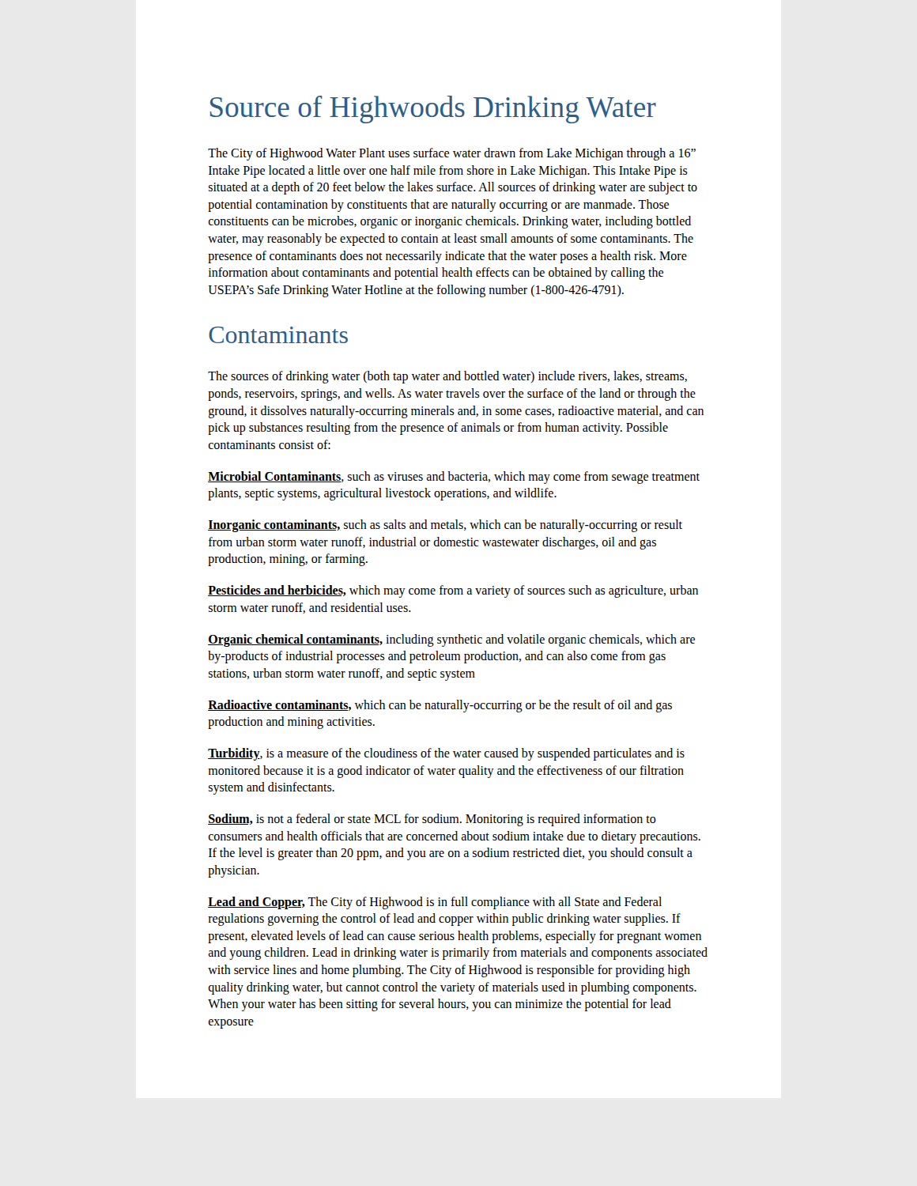Source of Highwoods Drinking Water
The City of Highwood Water Plant uses surface water drawn from Lake Michigan through a 16” Intake Pipe located a little over one half mile from shore in Lake Michigan. This Intake Pipe is situated at a depth of 20 feet below the lakes surface. All sources of drinking water are subject to potential contamination by constituents that are naturally occurring or are manmade. Those constituents can be microbes, organic or inorganic chemicals. Drinking water, including bottled water, may reasonably be expected to contain at least small amounts of some contaminants. The presence of contaminants does not necessarily indicate that the water poses a health risk. More information about contaminants and potential health effects can be obtained by calling the USEPA’s Safe Drinking Water Hotline at the following number (1-800-426-4791).
Contaminants
The sources of drinking water (both tap water and bottled water) include rivers, lakes, streams, ponds, reservoirs, springs, and wells. As water travels over the surface of the land or through the ground, it dissolves naturally-occurring minerals and, in some cases, radioactive material, and can pick up substances resulting from the presence of animals or from human activity. Possible contaminants consist of:
Microbial Contaminants, such as viruses and bacteria, which may come from sewage treatment plants, septic systems, agricultural livestock operations, and wildlife.
Inorganic contaminants, such as salts and metals, which can be naturally-occurring or result from urban storm water runoff, industrial or domestic wastewater discharges, oil and gas production, mining, or farming.
Pesticides and herbicides, which may come from a variety of sources such as agriculture, urban storm water runoff, and residential uses.
Organic chemical contaminants, including synthetic and volatile organic chemicals, which are by-products of industrial processes and petroleum production, and can also come from gas stations, urban storm water runoff, and septic system
Radioactive contaminants, which can be naturally-occurring or be the result of oil and gas production and mining activities.
Turbidity, is a measure of the cloudiness of the water caused by suspended particulates and is monitored because it is a good indicator of water quality and the effectiveness of our filtration system and disinfectants.
Sodium, is not a federal or state MCL for sodium. Monitoring is required information to consumers and health officials that are concerned about sodium intake due to dietary precautions. If the level is greater than 20 ppm, and you are on a sodium restricted diet, you should consult a physician.
Lead and Copper, The City of Highwood is in full compliance with all State and Federal regulations governing the control of lead and copper within public drinking water supplies. If present, elevated levels of lead can cause serious health problems, especially for pregnant women and young children. Lead in drinking water is primarily from materials and components associated with service lines and home plumbing. The City of Highwood is responsible for providing high quality drinking water, but cannot control the variety of materials used in plumbing components. When your water has been sitting for several hours, you can minimize the potential for lead exposure